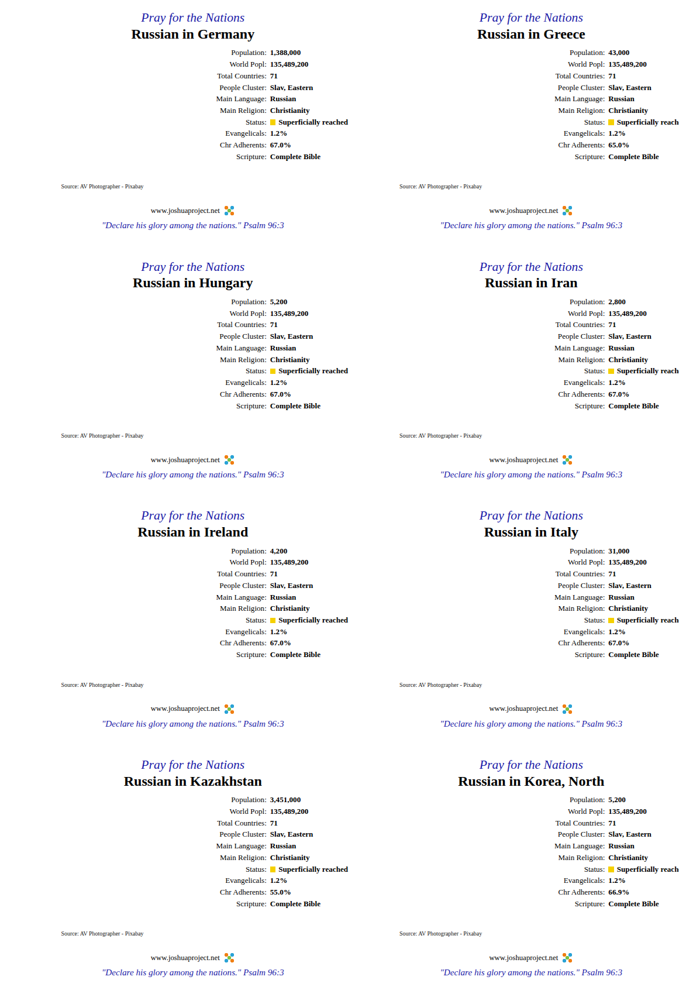Pray for the Nations
Russian in Germany
Source: AV Photographer - Pixabay
| Population: | 1,388,000 |
| World Popl: | 135,489,200 |
| Total Countries: | 71 |
| People Cluster: | Slav, Eastern |
| Main Language: | Russian |
| Main Religion: | Christianity |
| Status: | Superficially reached |
| Evangelicals: | 1.2% |
| Chr Adherents: | 67.0% |
| Scripture: | Complete Bible |
www.joshuaproject.net
"Declare his glory among the nations." Psalm 96:3
Pray for the Nations
Russian in Greece
Source: AV Photographer - Pixabay
| Population: | 43,000 |
| World Popl: | 135,489,200 |
| Total Countries: | 71 |
| People Cluster: | Slav, Eastern |
| Main Language: | Russian |
| Main Religion: | Christianity |
| Status: | Superficially reached |
| Evangelicals: | 1.2% |
| Chr Adherents: | 65.0% |
| Scripture: | Complete Bible |
www.joshuaproject.net
"Declare his glory among the nations." Psalm 96:3
Pray for the Nations
Russian in Hungary
Source: AV Photographer - Pixabay
| Population: | 5,200 |
| World Popl: | 135,489,200 |
| Total Countries: | 71 |
| People Cluster: | Slav, Eastern |
| Main Language: | Russian |
| Main Religion: | Christianity |
| Status: | Superficially reached |
| Evangelicals: | 1.2% |
| Chr Adherents: | 67.0% |
| Scripture: | Complete Bible |
www.joshuaproject.net
"Declare his glory among the nations." Psalm 96:3
Pray for the Nations
Russian in Iran
Source: AV Photographer - Pixabay
| Population: | 2,800 |
| World Popl: | 135,489,200 |
| Total Countries: | 71 |
| People Cluster: | Slav, Eastern |
| Main Language: | Russian |
| Main Religion: | Christianity |
| Status: | Superficially reached |
| Evangelicals: | 1.2% |
| Chr Adherents: | 67.0% |
| Scripture: | Complete Bible |
www.joshuaproject.net
"Declare his glory among the nations." Psalm 96:3
Pray for the Nations
Russian in Ireland
Source: AV Photographer - Pixabay
| Population: | 4,200 |
| World Popl: | 135,489,200 |
| Total Countries: | 71 |
| People Cluster: | Slav, Eastern |
| Main Language: | Russian |
| Main Religion: | Christianity |
| Status: | Superficially reached |
| Evangelicals: | 1.2% |
| Chr Adherents: | 67.0% |
| Scripture: | Complete Bible |
www.joshuaproject.net
"Declare his glory among the nations." Psalm 96:3
Pray for the Nations
Russian in Italy
Source: AV Photographer - Pixabay
| Population: | 31,000 |
| World Popl: | 135,489,200 |
| Total Countries: | 71 |
| People Cluster: | Slav, Eastern |
| Main Language: | Russian |
| Main Religion: | Christianity |
| Status: | Superficially reached |
| Evangelicals: | 1.2% |
| Chr Adherents: | 67.0% |
| Scripture: | Complete Bible |
www.joshuaproject.net
"Declare his glory among the nations." Psalm 96:3
Pray for the Nations
Russian in Kazakhstan
Source: AV Photographer - Pixabay
| Population: | 3,451,000 |
| World Popl: | 135,489,200 |
| Total Countries: | 71 |
| People Cluster: | Slav, Eastern |
| Main Language: | Russian |
| Main Religion: | Christianity |
| Status: | Superficially reached |
| Evangelicals: | 1.2% |
| Chr Adherents: | 55.0% |
| Scripture: | Complete Bible |
www.joshuaproject.net
"Declare his glory among the nations." Psalm 96:3
Pray for the Nations
Russian in Korea, North
Source: AV Photographer - Pixabay
| Population: | 5,200 |
| World Popl: | 135,489,200 |
| Total Countries: | 71 |
| People Cluster: | Slav, Eastern |
| Main Language: | Russian |
| Main Religion: | Christianity |
| Status: | Superficially reached |
| Evangelicals: | 1.2% |
| Chr Adherents: | 66.9% |
| Scripture: | Complete Bible |
www.joshuaproject.net
"Declare his glory among the nations." Psalm 96:3